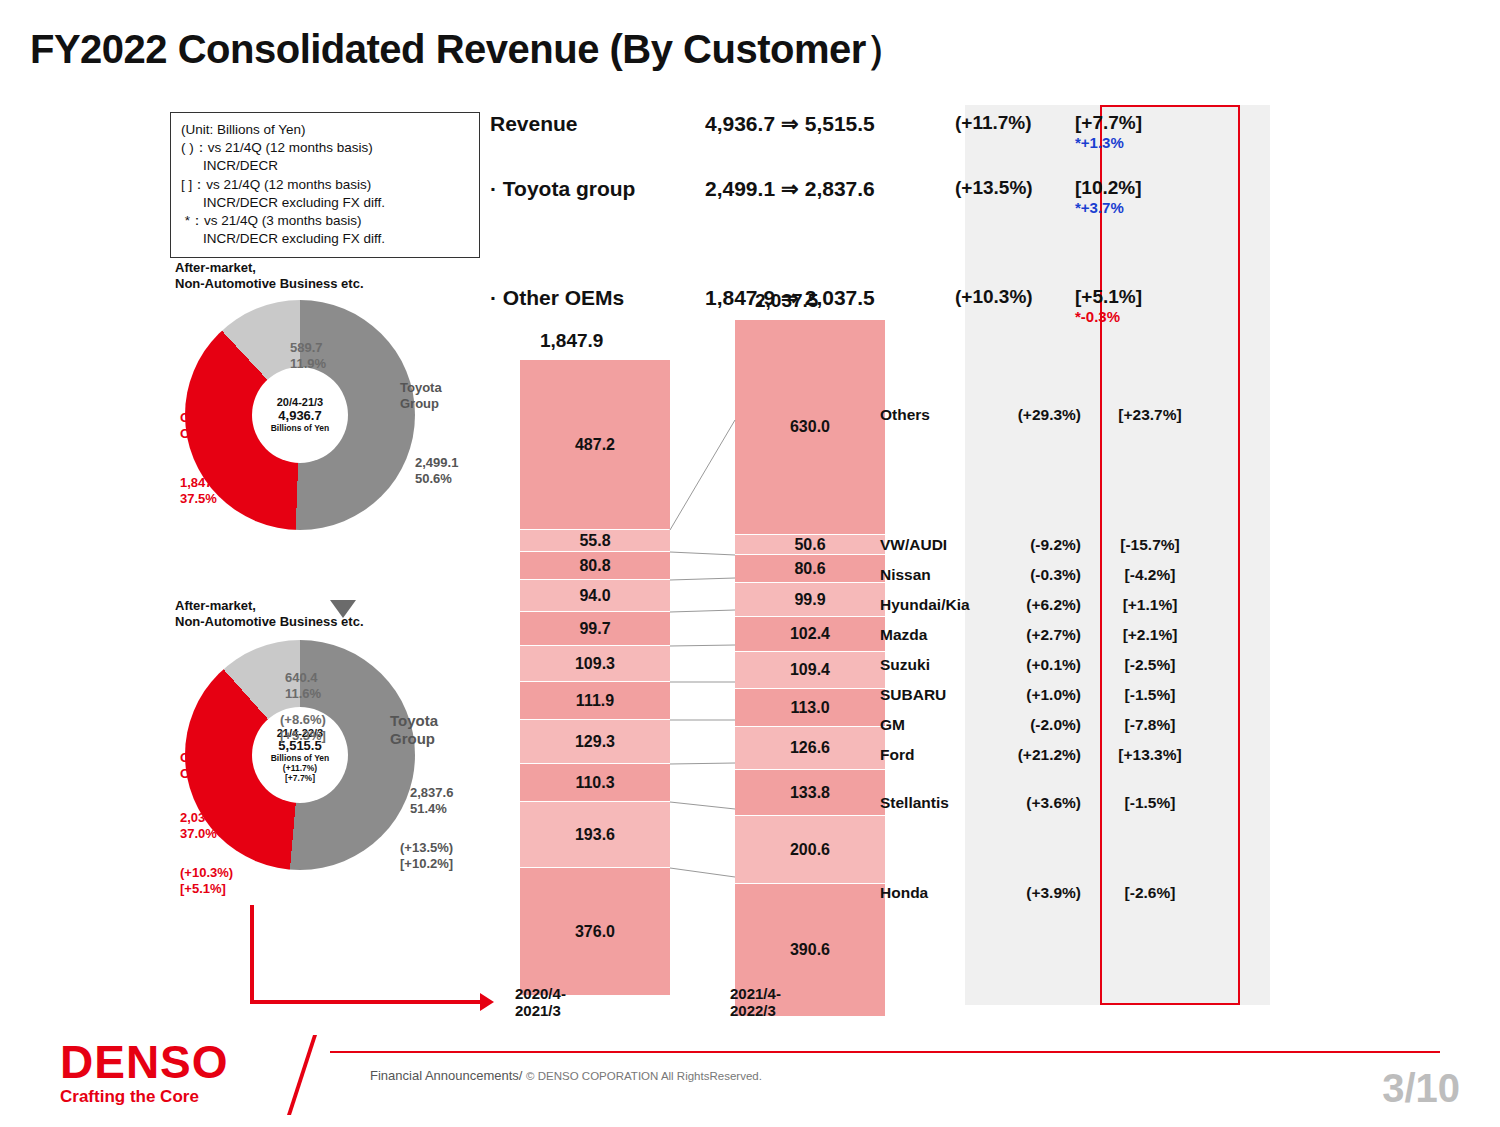FY2022 Consolidated Revenue (By Customer）
(Unit: Billions of Yen)
( )：vs 21/4Q (12 months basis)
INCR/DECR [ ]：vs 21/4Q (12 months basis)
INCR/DECR excluding FX diff. *：vs 21/4Q (3 months basis)
INCR/DECR excluding FX diff.
Revenue
4,936.7 ⇒ 5,515.5
(+11.7%)
[+7.7%]*+1.3%
· Toyota group
2,499.1 ⇒ 2,837.6
(+13.5%)
[10.2%]*+3.7%
· Other OEMs
1,847.9 ⇒ 2,037.5
(+10.3%)
[+5.1%]*-0.3%
20/4-21/3 4,936.7 Billions of Yen
After-market,
Non-Automotive Business etc.
589.7
11.9%
Toyota
Group
2,499.1
50.6%
Other
OEMs
1,847.9
37.5%
21/4-22/3 5,515.5 Billions of Yen (+11.7%) [+7.7%]
After-market,
Non-Automotive Business etc.
640.4
11.6%
(+8.6%)
[+5.3%]
Toyota
Group
2,837.6
51.4%
(+13.5%)
[+10.2%]
Other
OEMs
2,037.5
37.0%
(+10.3%)
[+5.1%]
1,847.9
2,037.5
487.2
55.8
80.8
94.0
99.7
109.3
111.9
129.3
110.3
193.6
376.0
630.0
50.6
80.6
99.9
102.4
109.4
113.0
126.6
133.8
200.6
390.6
2020/4-2021/3
2021/4-2022/3
Others
(+29.3%)
[+23.7%]
VW/AUDI
(-9.2%)
[-15.7%]
Nissan
(-0.3%)
[-4.2%]
Hyundai/Kia
(+6.2%)
[+1.1%]
Mazda
(+2.7%)
[+2.1%]
Suzuki
(+0.1%)
[-2.5%]
SUBARU
(+1.0%)
[-1.5%]
GM
(-2.0%)
[-7.8%]
Ford
(+21.2%)
[+13.3%]
Stellantis
(+3.6%)
[-1.5%]
Honda
(+3.9%)
[-2.6%]
DENSO
Crafting the Core
Financial Announcements/ © DENSO COPORATION All RightsReserved.
3/10